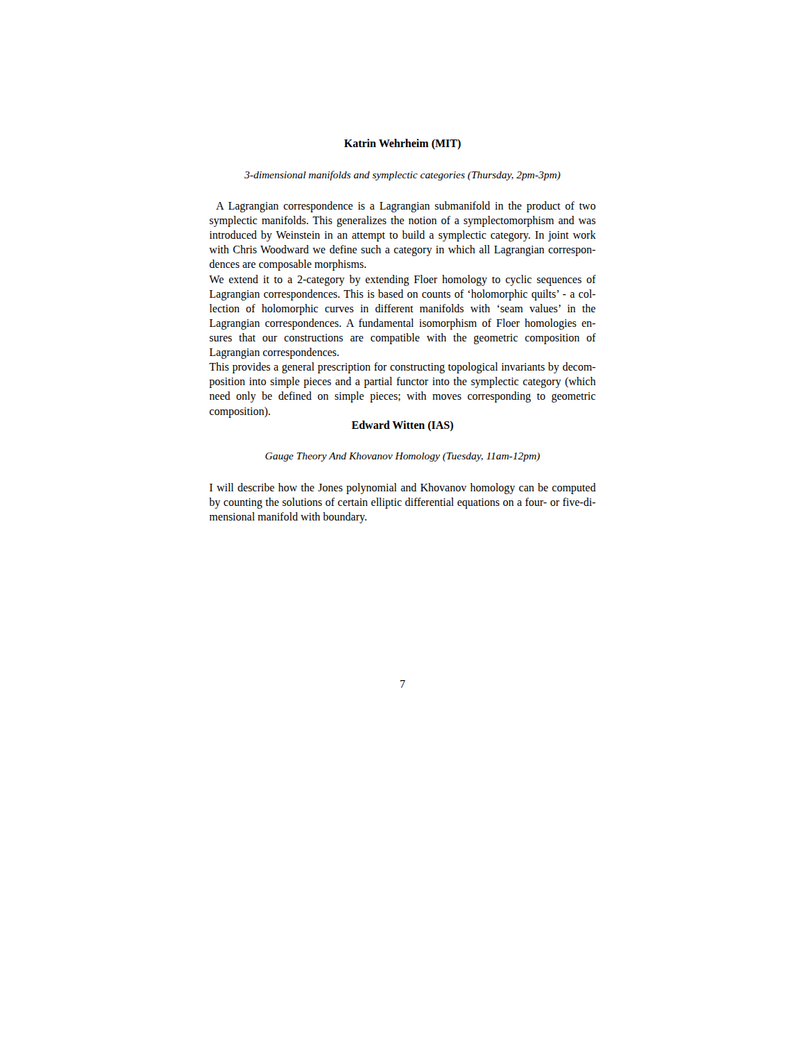Katrin Wehrheim (MIT)
3-dimensional manifolds and symplectic categories (Thursday, 2pm-3pm)
A Lagrangian correspondence is a Lagrangian submanifold in the product of two symplectic manifolds. This generalizes the notion of a symplectomorphism and was introduced by Weinstein in an attempt to build a symplectic category. In joint work with Chris Woodward we define such a category in which all Lagrangian correspondences are composable morphisms.
We extend it to a 2-category by extending Floer homology to cyclic sequences of Lagrangian correspondences. This is based on counts of ‘holomorphic quilts’ - a collection of holomorphic curves in different manifolds with ‘seam values’ in the Lagrangian correspondences. A fundamental isomorphism of Floer homologies ensures that our constructions are compatible with the geometric composition of Lagrangian correspondences.
This provides a general prescription for constructing topological invariants by decomposition into simple pieces and a partial functor into the symplectic category (which need only be defined on simple pieces; with moves corresponding to geometric composition).
Edward Witten (IAS)
Gauge Theory And Khovanov Homology (Tuesday, 11am-12pm)
I will describe how the Jones polynomial and Khovanov homology can be computed by counting the solutions of certain elliptic differential equations on a four- or five-dimensional manifold with boundary.
7